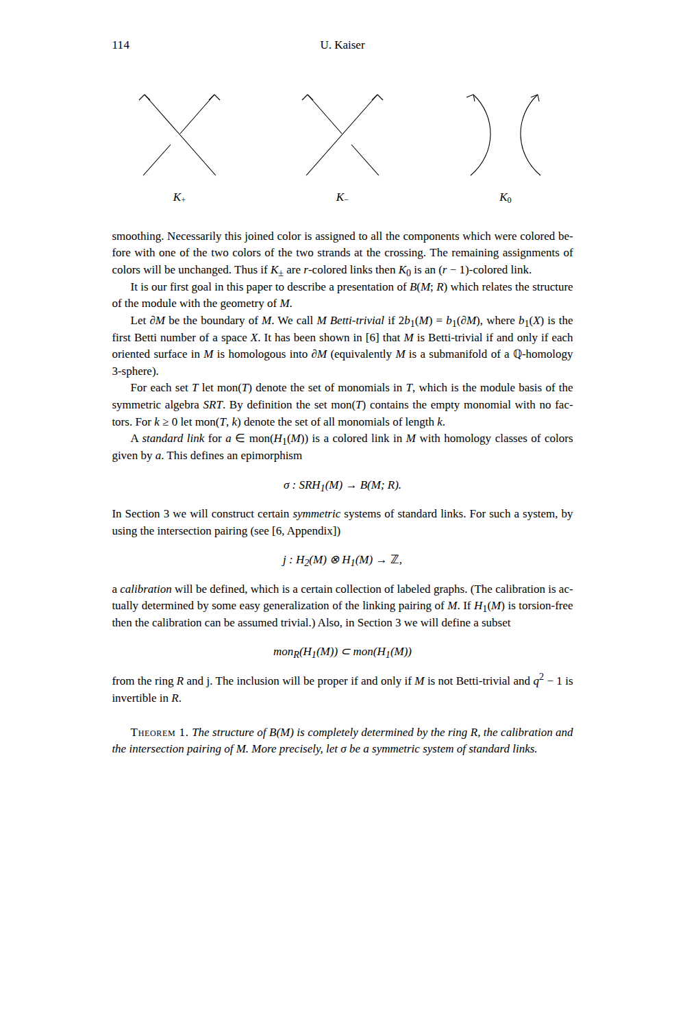114 U. Kaiser
K+
K−
K0
smoothing. Necessarily this joined color is assigned to all the components which were colored before with one of the two colors of the two strands at the crossing. The remaining assignments of colors will be unchanged. Thus if K± are r-colored links then K0 is an (r − 1)-colored link.
It is our first goal in this paper to describe a presentation of B(M; R) which relates the structure of the module with the geometry of M.
Let ∂M be the boundary of M. We call M Betti-trivial if 2b1(M) = b1(∂M), where b1(X) is the first Betti number of a space X. It has been shown in [6] that M is Betti-trivial if and only if each oriented surface in M is homologous into ∂M (equivalently M is a submanifold of a ℚ-homology 3-sphere).
For each set T let mon(T) denote the set of monomials in T, which is the module basis of the symmetric algebra SRT. By definition the set mon(T) contains the empty monomial with no factors. For k ≥ 0 let mon(T, k) denote the set of all monomials of length k.
A standard link for a ∈ mon(H1(M)) is a colored link in M with homology classes of colors given by a. This defines an epimorphism
σ : SRH1(M) → B(M; R).
In Section 3 we will construct certain symmetric systems of standard links. For such a system, by using the intersection pairing (see [6, Appendix])
j : H2(M) ⊗ H1(M) → ℤ,
a calibration will be defined, which is a certain collection of labeled graphs. (The calibration is actually determined by some easy generalization of the linking pairing of M. If H1(M) is torsion-free then the calibration can be assumed trivial.) Also, in Section 3 we will define a subset
monR(H1(M)) ⊂ mon(H1(M))
from the ring R and j. The inclusion will be proper if and only if M is not Betti-trivial and q2 − 1 is invertible in R.
Theorem 1. The structure of B(M) is completely determined by the ring R, the calibration and the intersection pairing of M. More precisely, let σ be a symmetric system of standard links.